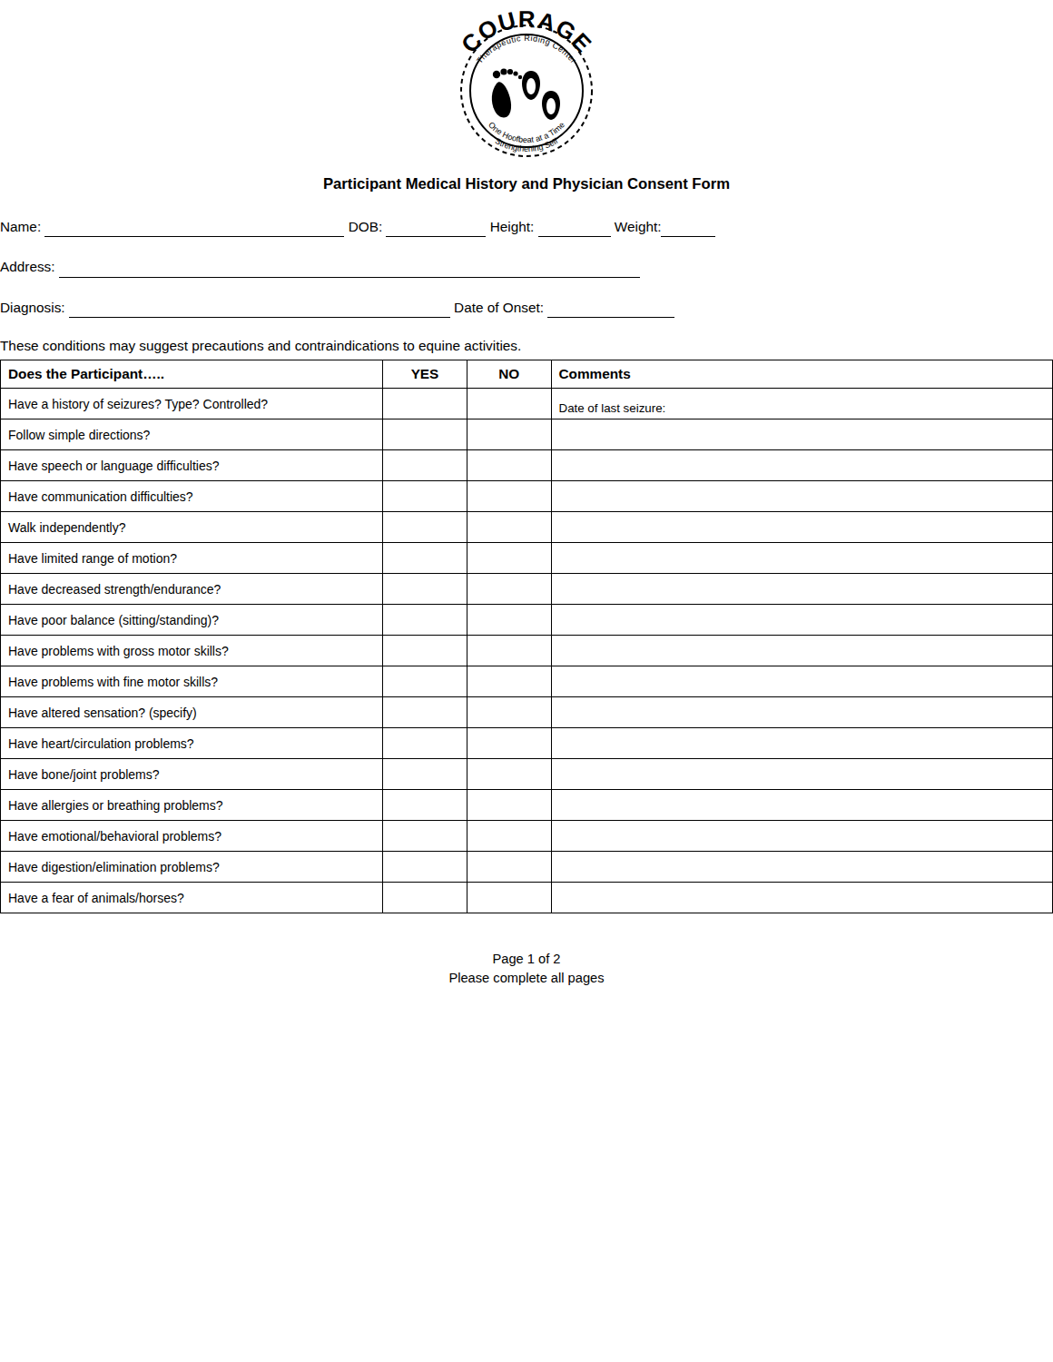COURAGE Therapeutic Riding Center Strengthening Self One Hoofbeat at a Time
Participant Medical History and Physician Consent Form
Name: DOB: Height: Weight:
Address:
Diagnosis: Date of Onset:
These conditions may suggest precautions and contraindications to equine activities.
| Does the Participant….. | YES | NO | Comments |
| --- | --- | --- | --- |
| Have a history of seizures? Type? Controlled? | | | Date of last seizure: |
| Follow simple directions? | | | |
| Have speech or language difficulties? | | | |
| Have communication difficulties? | | | |
| Walk independently? | | | |
| Have limited range of motion? | | | |
| Have decreased strength/endurance? | | | |
| Have poor balance (sitting/standing)? | | | |
| Have problems with gross motor skills? | | | |
| Have problems with fine motor skills? | | | |
| Have altered sensation? (specify) | | | |
| Have heart/circulation problems? | | | |
| Have bone/joint problems? | | | |
| Have allergies or breathing problems? | | | |
| Have emotional/behavioral problems? | | | |
| Have digestion/elimination problems? | | | |
| Have a fear of animals/horses? | | | |
Page 1 of 2
Please complete all pages